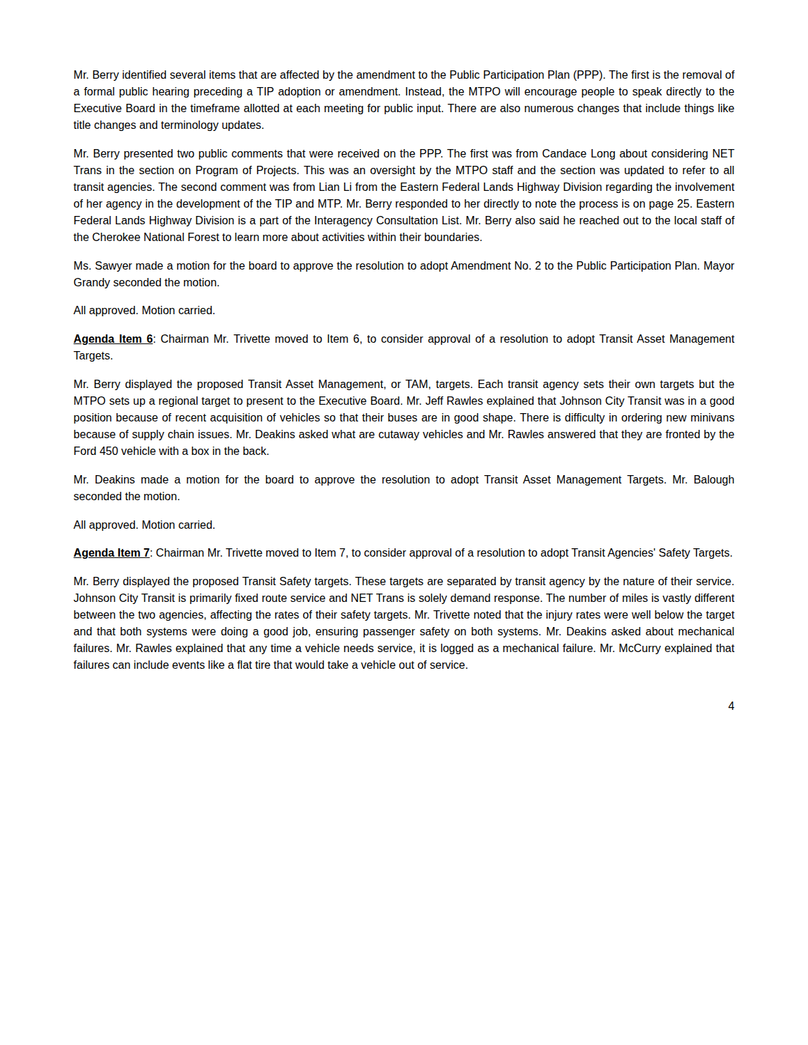Mr. Berry identified several items that are affected by the amendment to the Public Participation Plan (PPP). The first is the removal of a formal public hearing preceding a TIP adoption or amendment. Instead, the MTPO will encourage people to speak directly to the Executive Board in the timeframe allotted at each meeting for public input. There are also numerous changes that include things like title changes and terminology updates.
Mr. Berry presented two public comments that were received on the PPP. The first was from Candace Long about considering NET Trans in the section on Program of Projects. This was an oversight by the MTPO staff and the section was updated to refer to all transit agencies. The second comment was from Lian Li from the Eastern Federal Lands Highway Division regarding the involvement of her agency in the development of the TIP and MTP. Mr. Berry responded to her directly to note the process is on page 25. Eastern Federal Lands Highway Division is a part of the Interagency Consultation List. Mr. Berry also said he reached out to the local staff of the Cherokee National Forest to learn more about activities within their boundaries.
Ms. Sawyer made a motion for the board to approve the resolution to adopt Amendment No. 2 to the Public Participation Plan. Mayor Grandy seconded the motion.
All approved. Motion carried.
Agenda Item 6: Chairman Mr. Trivette moved to Item 6, to consider approval of a resolution to adopt Transit Asset Management Targets.
Mr. Berry displayed the proposed Transit Asset Management, or TAM, targets. Each transit agency sets their own targets but the MTPO sets up a regional target to present to the Executive Board. Mr. Jeff Rawles explained that Johnson City Transit was in a good position because of recent acquisition of vehicles so that their buses are in good shape. There is difficulty in ordering new minivans because of supply chain issues. Mr. Deakins asked what are cutaway vehicles and Mr. Rawles answered that they are fronted by the Ford 450 vehicle with a box in the back.
Mr. Deakins made a motion for the board to approve the resolution to adopt Transit Asset Management Targets. Mr. Balough seconded the motion.
All approved. Motion carried.
Agenda Item 7: Chairman Mr. Trivette moved to Item 7, to consider approval of a resolution to adopt Transit Agencies' Safety Targets.
Mr. Berry displayed the proposed Transit Safety targets. These targets are separated by transit agency by the nature of their service. Johnson City Transit is primarily fixed route service and NET Trans is solely demand response. The number of miles is vastly different between the two agencies, affecting the rates of their safety targets. Mr. Trivette noted that the injury rates were well below the target and that both systems were doing a good job, ensuring passenger safety on both systems. Mr. Deakins asked about mechanical failures. Mr. Rawles explained that any time a vehicle needs service, it is logged as a mechanical failure. Mr. McCurry explained that failures can include events like a flat tire that would take a vehicle out of service.
4